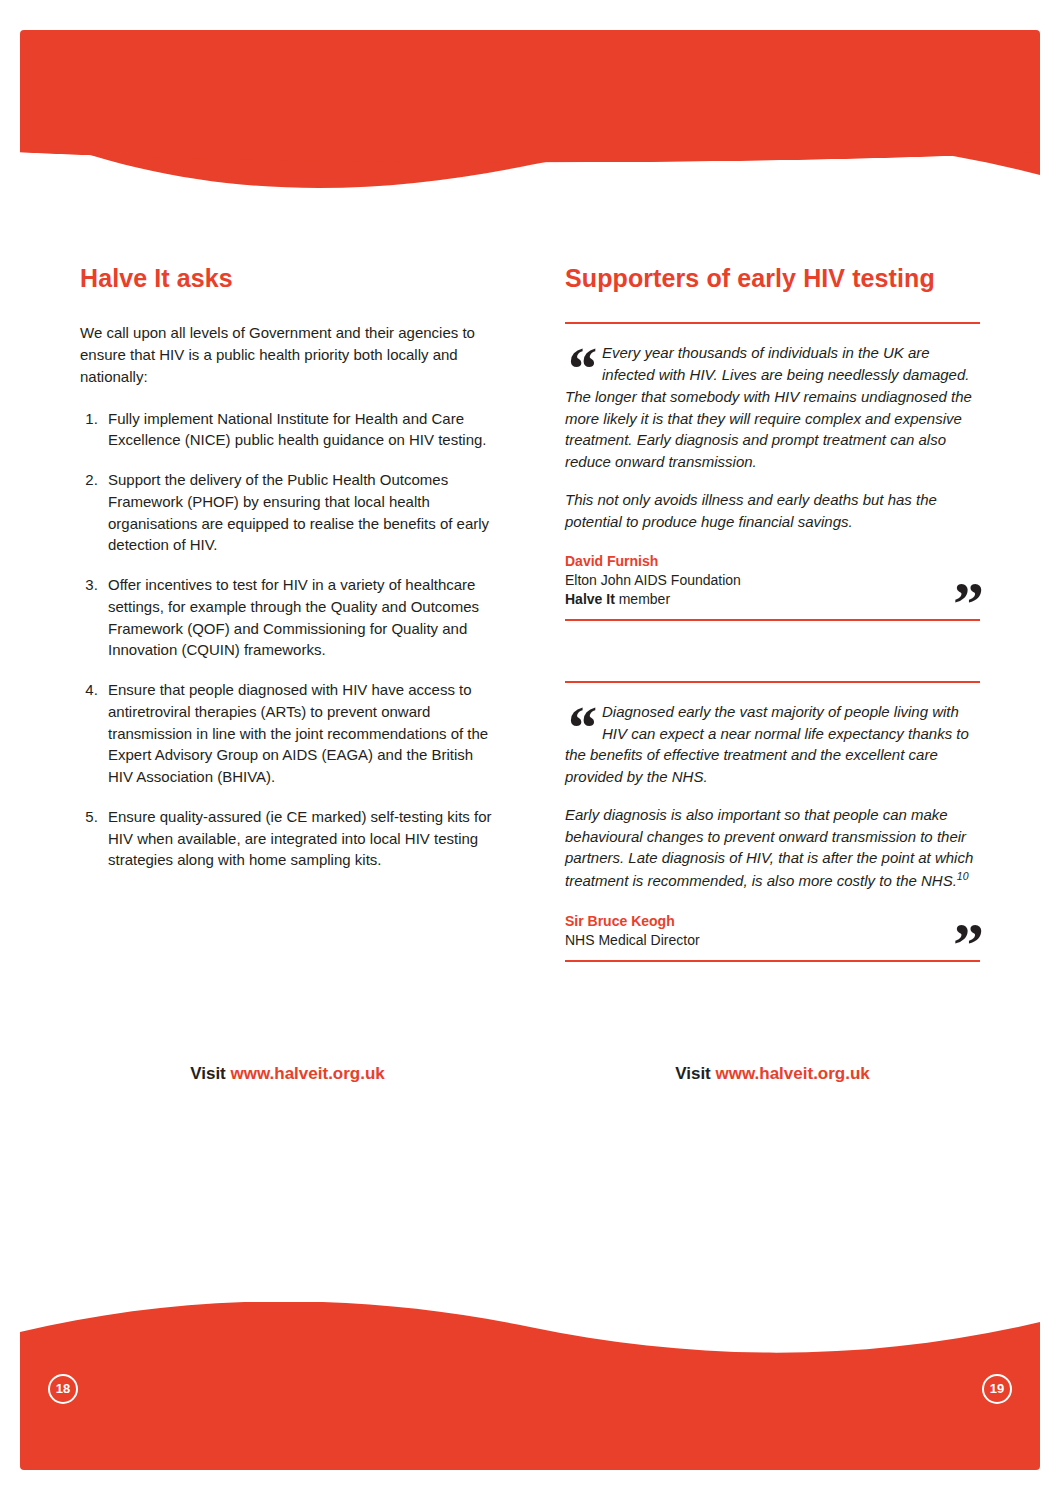Halve It asks
We call upon all levels of Government and their agencies to ensure that HIV is a public health priority both locally and nationally:
Fully implement National Institute for Health and Care Excellence (NICE) public health guidance on HIV testing.
Support the delivery of the Public Health Outcomes Framework (PHOF) by ensuring that local health organisations are equipped to realise the benefits of early detection of HIV.
Offer incentives to test for HIV in a variety of healthcare settings, for example through the Quality and Outcomes Framework (QOF) and Commissioning for Quality and Innovation (CQUIN) frameworks.
Ensure that people diagnosed with HIV have access to antiretroviral therapies (ARTs) to prevent onward transmission in line with the joint recommendations of the Expert Advisory Group on AIDS (EAGA) and the British HIV Association (BHIVA).
Ensure quality-assured (ie CE marked) self-testing kits for HIV when available, are integrated into local HIV testing strategies along with home sampling kits.
Supporters of early HIV testing
“Every year thousands of individuals in the UK are infected with HIV. Lives are being needlessly damaged. The longer that somebody with HIV remains undiagnosed the more likely it is that they will require complex and expensive treatment. Early diagnosis and prompt treatment can also reduce onward transmission.
This not only avoids illness and early deaths but has the potential to produce huge financial savings.
David Furnish
Elton John AIDS Foundation
Halve It member
”
“Diagnosed early the vast majority of people living with HIV can expect a near normal life expectancy thanks to the benefits of effective treatment and the excellent care provided by the NHS.
Early diagnosis is also important so that people can make behavioural changes to prevent onward transmission to their partners. Late diagnosis of HIV, that is after the point at which treatment is recommended, is also more costly to the NHS.10
Sir Bruce Keogh
NHS Medical Director
”
Visit www.halveit.org.uk
Visit www.halveit.org.uk
18
19